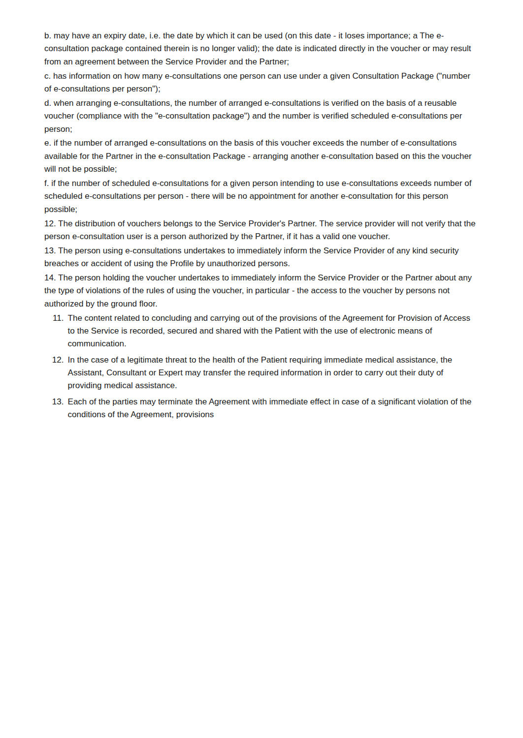b. may have an expiry date, i.e. the date by which it can be used (on this date - it loses importance; a The e-consultation package contained therein is no longer valid); the date is indicated directly in the voucher or may result from an agreement between the Service Provider and the Partner;
c. has information on how many e-consultations one person can use under a given Consultation Package ("number of e-consultations per person");
d. when arranging e-consultations, the number of arranged e-consultations is verified on the basis of a reusable voucher (compliance with the "e-consultation package") and the number is verified scheduled e-consultations per person;
e. if the number of arranged e-consultations on the basis of this voucher exceeds the number of e-consultations available for the Partner in the e-consultation Package - arranging another e-consultation based on this the voucher will not be possible;
f. if the number of scheduled e-consultations for a given person intending to use e-consultations exceeds number of scheduled e-consultations per person - there will be no appointment for another e-consultation for this person possible;
12. The distribution of vouchers belongs to the Service Provider's Partner. The service provider will not verify that the person e-consultation user is a person authorized by the Partner, if it has a valid one voucher.
13. The person using e-consultations undertakes to immediately inform the Service Provider of any kind security breaches or accident of using the Profile by unauthorized persons.
14. The person holding the voucher undertakes to immediately inform the Service Provider or the Partner about any the type of violations of the rules of using the voucher, in particular - the access to the voucher by persons not authorized by the ground floor.
The content related to concluding and carrying out of the provisions of the Agreement for Provision of Access to the Service is recorded, secured and shared with the Patient with the use of electronic means of communication.
In the case of a legitimate threat to the health of the Patient requiring immediate medical assistance, the Assistant, Consultant or Expert may transfer the required information in order to carry out their duty of providing medical assistance.
Each of the parties may terminate the Agreement with immediate effect in case of a significant violation of the conditions of the Agreement, provisions